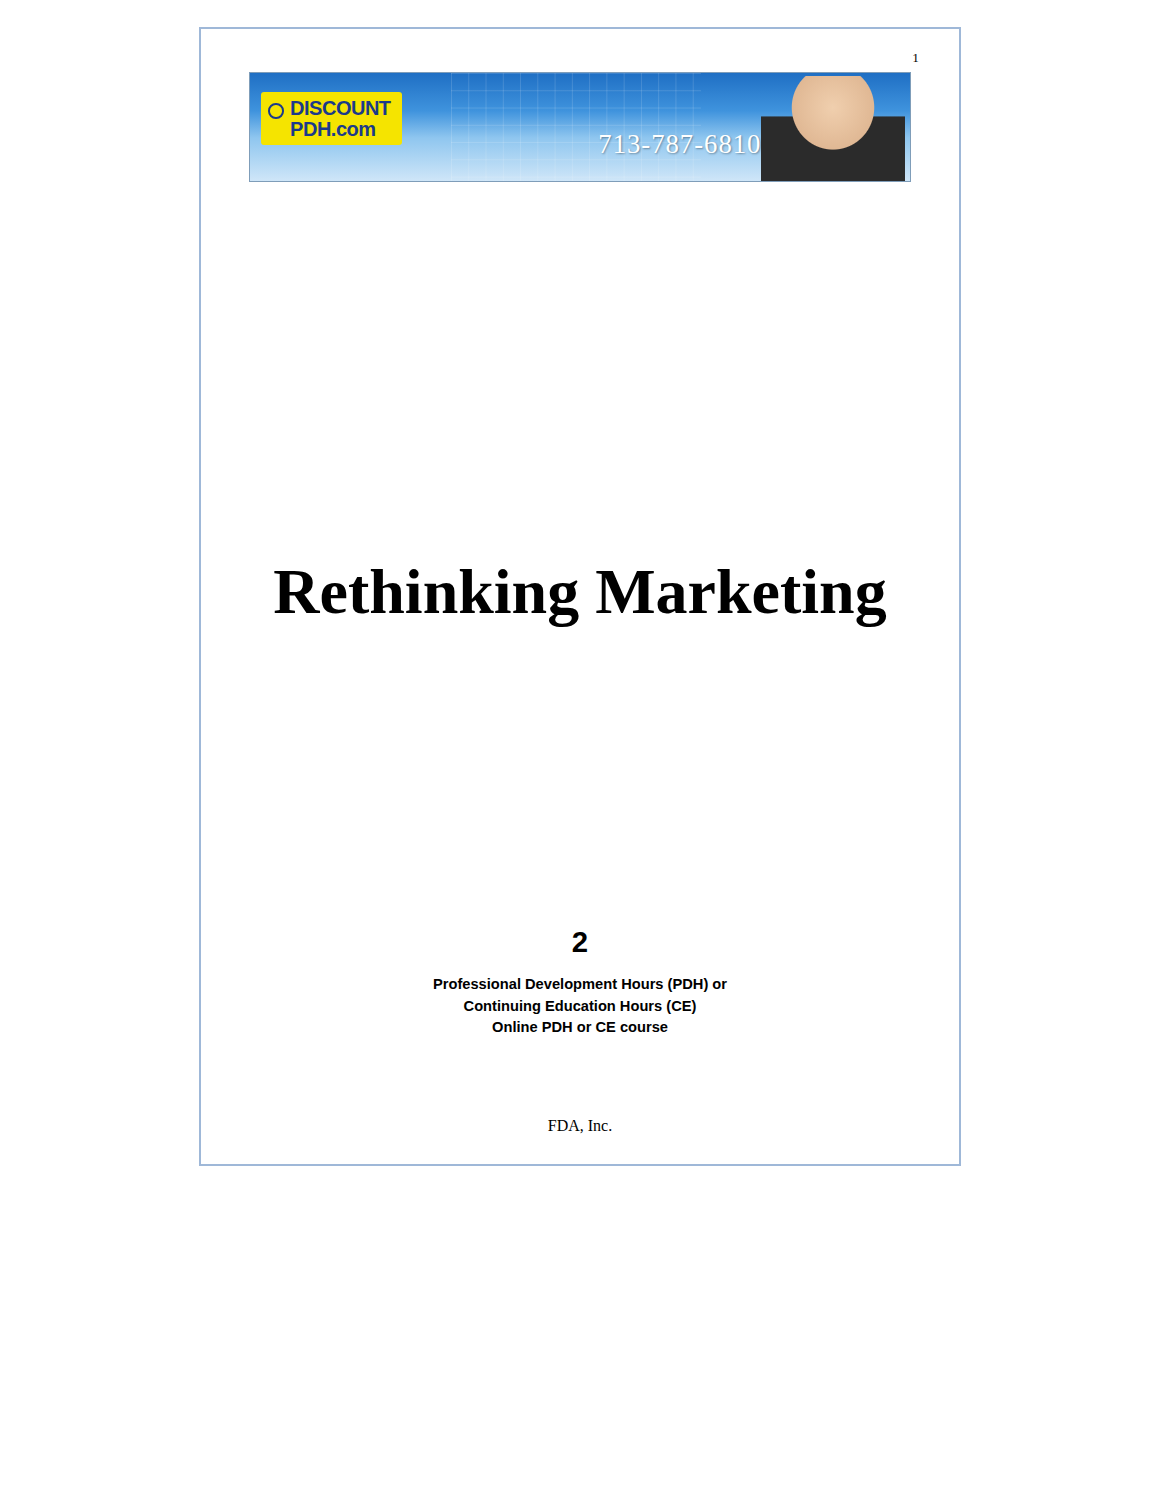1
DISCOUNT
PDH.com
713-787-6810
Rethinking Marketing
2
Professional Development Hours (PDH) or
Continuing Education Hours (CE)
Online PDH or CE course
FDA, Inc.